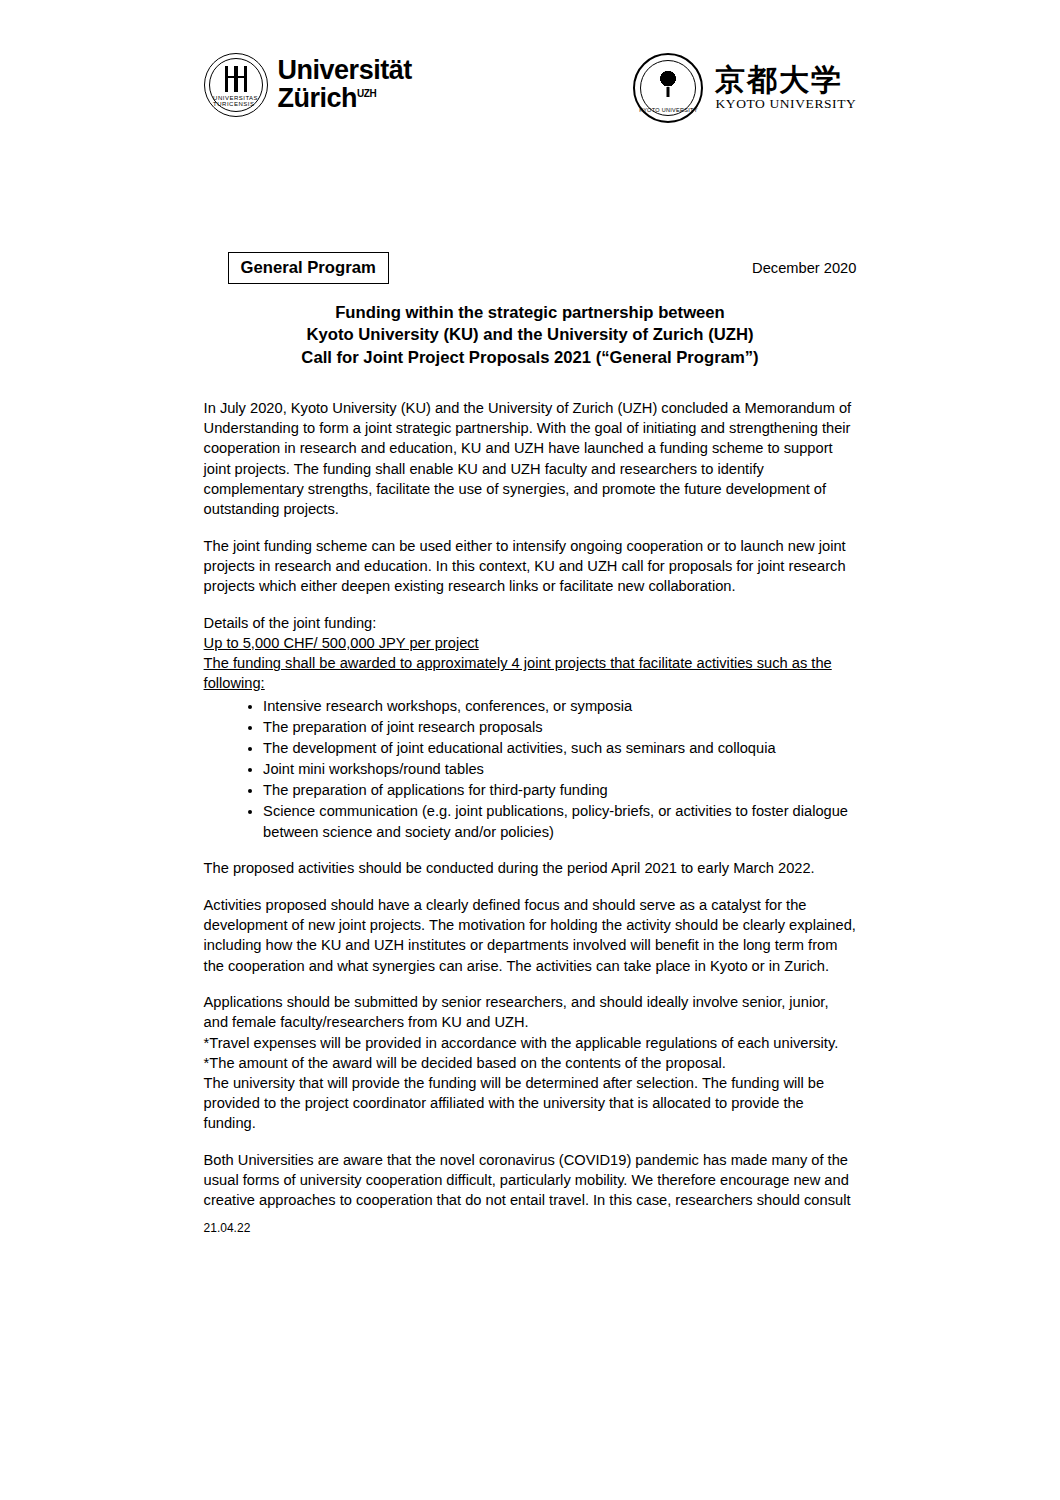UNIVERSITAS TURICENSIS
Universität
ZürichUZH
KYOTO UNIVERSITY
京都大学
KYOTO UNIVERSITY
General Program
December 2020
Funding within the strategic partnership between
Kyoto University (KU) and the University of Zurich (UZH)
Call for Joint Project Proposals 2021 (“General Program”)
In July 2020, Kyoto University (KU) and the University of Zurich (UZH) concluded a Memorandum of Understanding to form a joint strategic partnership. With the goal of initiating and strengthening their cooperation in research and education, KU and UZH have launched a funding scheme to support joint projects. The funding shall enable KU and UZH faculty and researchers to identify complementary strengths, facilitate the use of synergies, and promote the future development of outstanding projects.
The joint funding scheme can be used either to intensify ongoing cooperation or to launch new joint projects in research and education. In this context, KU and UZH call for proposals for joint research projects which either deepen existing research links or facilitate new collaboration.
Details of the joint funding:
Up to 5,000 CHF/ 500,000 JPY per project
The funding shall be awarded to approximately 4 joint projects that facilitate activities such as the following:
Intensive research workshops, conferences, or symposia
The preparation of joint research proposals
The development of joint educational activities, such as seminars and colloquia
Joint mini workshops/round tables
The preparation of applications for third-party funding
Science communication (e.g. joint publications, policy-briefs, or activities to foster dialogue between science and society and/or policies)
The proposed activities should be conducted during the period April 2021 to early March 2022.
Activities proposed should have a clearly defined focus and should serve as a catalyst for the development of new joint projects. The motivation for holding the activity should be clearly explained, including how the KU and UZH institutes or departments involved will benefit in the long term from the cooperation and what synergies can arise. The activities can take place in Kyoto or in Zurich.
Applications should be submitted by senior researchers, and should ideally involve senior, junior, and female faculty/researchers from KU and UZH.
*Travel expenses will be provided in accordance with the applicable regulations of each university.
*The amount of the award will be decided based on the contents of the proposal.
The university that will provide the funding will be determined after selection. The funding will be provided to the project coordinator affiliated with the university that is allocated to provide the funding.
Both Universities are aware that the novel coronavirus (COVID19) pandemic has made many of the usual forms of university cooperation difficult, particularly mobility. We therefore encourage new and creative approaches to cooperation that do not entail travel. In this case, researchers should consult
21.04.22